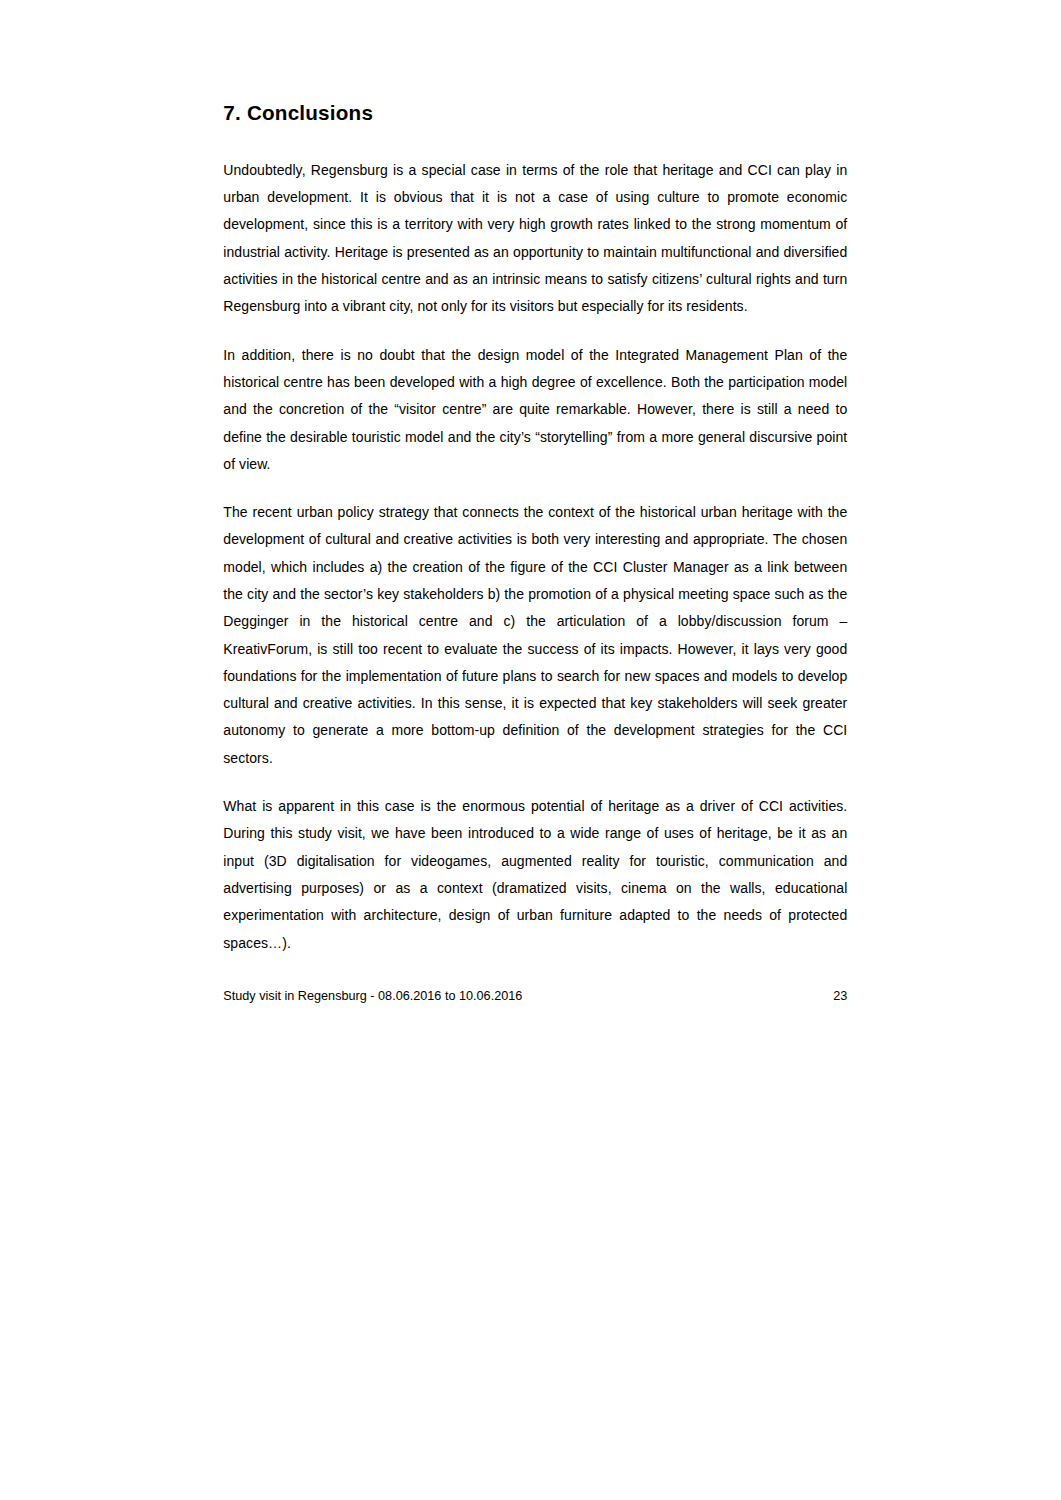7. Conclusions
Undoubtedly, Regensburg is a special case in terms of the role that heritage and CCI can play in urban development. It is obvious that it is not a case of using culture to promote economic development, since this is a territory with very high growth rates linked to the strong momentum of industrial activity. Heritage is presented as an opportunity to maintain multifunctional and diversified activities in the historical centre and as an intrinsic means to satisfy citizens’ cultural rights and turn Regensburg into a vibrant city, not only for its visitors but especially for its residents.
In addition, there is no doubt that the design model of the Integrated Management Plan of the historical centre has been developed with a high degree of excellence. Both the participation model and the concretion of the “visitor centre” are quite remarkable. However, there is still a need to define the desirable touristic model and the city’s “storytelling” from a more general discursive point of view.
The recent urban policy strategy that connects the context of the historical urban heritage with the development of cultural and creative activities is both very interesting and appropriate. The chosen model, which includes a) the creation of the figure of the CCI Cluster Manager as a link between the city and the sector’s key stakeholders b) the promotion of a physical meeting space such as the Degginger in the historical centre and c) the articulation of a lobby/discussion forum – KreativForum, is still too recent to evaluate the success of its impacts. However, it lays very good foundations for the implementation of future plans to search for new spaces and models to develop cultural and creative activities. In this sense, it is expected that key stakeholders will seek greater autonomy to generate a more bottom-up definition of the development strategies for the CCI sectors.
What is apparent in this case is the enormous potential of heritage as a driver of CCI activities. During this study visit, we have been introduced to a wide range of uses of heritage, be it as an input (3D digitalisation for videogames, augmented reality for touristic, communication and advertising purposes) or as a context (dramatized visits, cinema on the walls, educational experimentation with architecture, design of urban furniture adapted to the needs of protected spaces…).
Study visit in Regensburg - 08.06.2016 to 10.06.2016 23